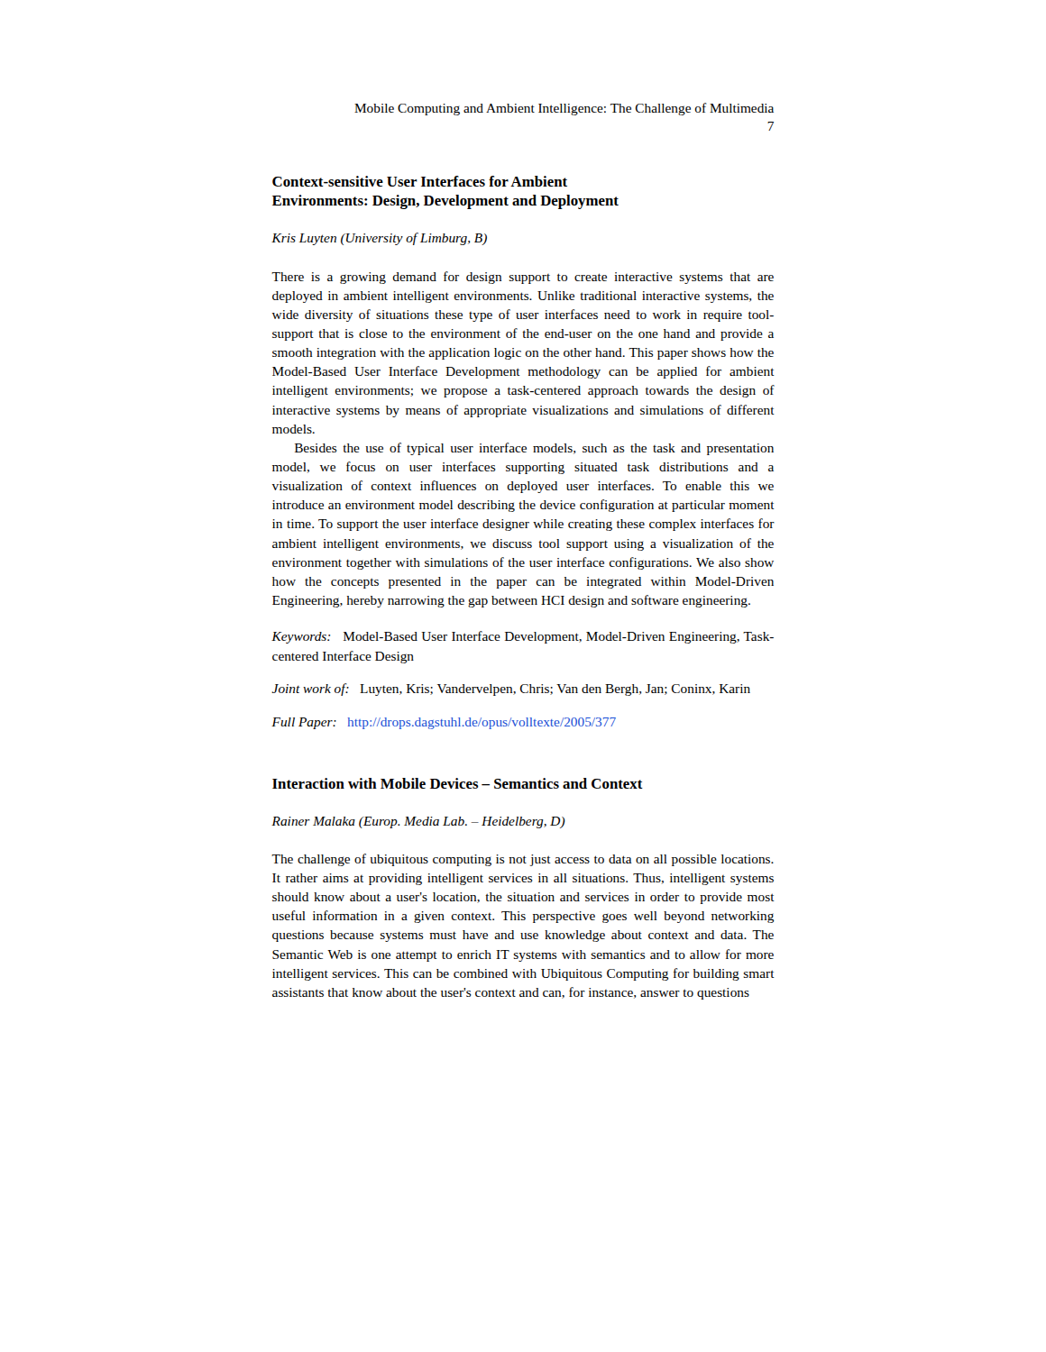Mobile Computing and Ambient Intelligence: The Challenge of Multimedia 7
Context-sensitive User Interfaces for Ambient
Environments: Design, Development and Deployment
Kris Luyten (University of Limburg, B)
There is a growing demand for design support to create interactive systems that are deployed in ambient intelligent environments. Unlike traditional interactive systems, the wide diversity of situations these type of user interfaces need to work in require tool-support that is close to the environment of the end-user on the one hand and provide a smooth integration with the application logic on the other hand. This paper shows how the Model-Based User Interface Development methodology can be applied for ambient intelligent environments; we propose a task-centered approach towards the design of interactive systems by means of appropriate visualizations and simulations of different models.
Besides the use of typical user interface models, such as the task and presentation model, we focus on user interfaces supporting situated task distributions and a visualization of context influences on deployed user interfaces. To enable this we introduce an environment model describing the device configuration at particular moment in time. To support the user interface designer while creating these complex interfaces for ambient intelligent environments, we discuss tool support using a visualization of the environment together with simulations of the user interface configurations. We also show how the concepts presented in the paper can be integrated within Model-Driven Engineering, hereby narrowing the gap between HCI design and software engineering.
Keywords: Model-Based User Interface Development, Model-Driven Engineering, Task-centered Interface Design
Joint work of: Luyten, Kris; Vandervelpen, Chris; Van den Bergh, Jan; Coninx, Karin
Full Paper: http://drops.dagstuhl.de/opus/volltexte/2005/377
Interaction with Mobile Devices – Semantics and Context
Rainer Malaka (Europ. Media Lab. – Heidelberg, D)
The challenge of ubiquitous computing is not just access to data on all possible locations. It rather aims at providing intelligent services in all situations. Thus, intelligent systems should know about a user's location, the situation and services in order to provide most useful information in a given context. This perspective goes well beyond networking questions because systems must have and use knowledge about context and data. The Semantic Web is one attempt to enrich IT systems with semantics and to allow for more intelligent services. This can be combined with Ubiquitous Computing for building smart assistants that know about the user's context and can, for instance, answer to questions